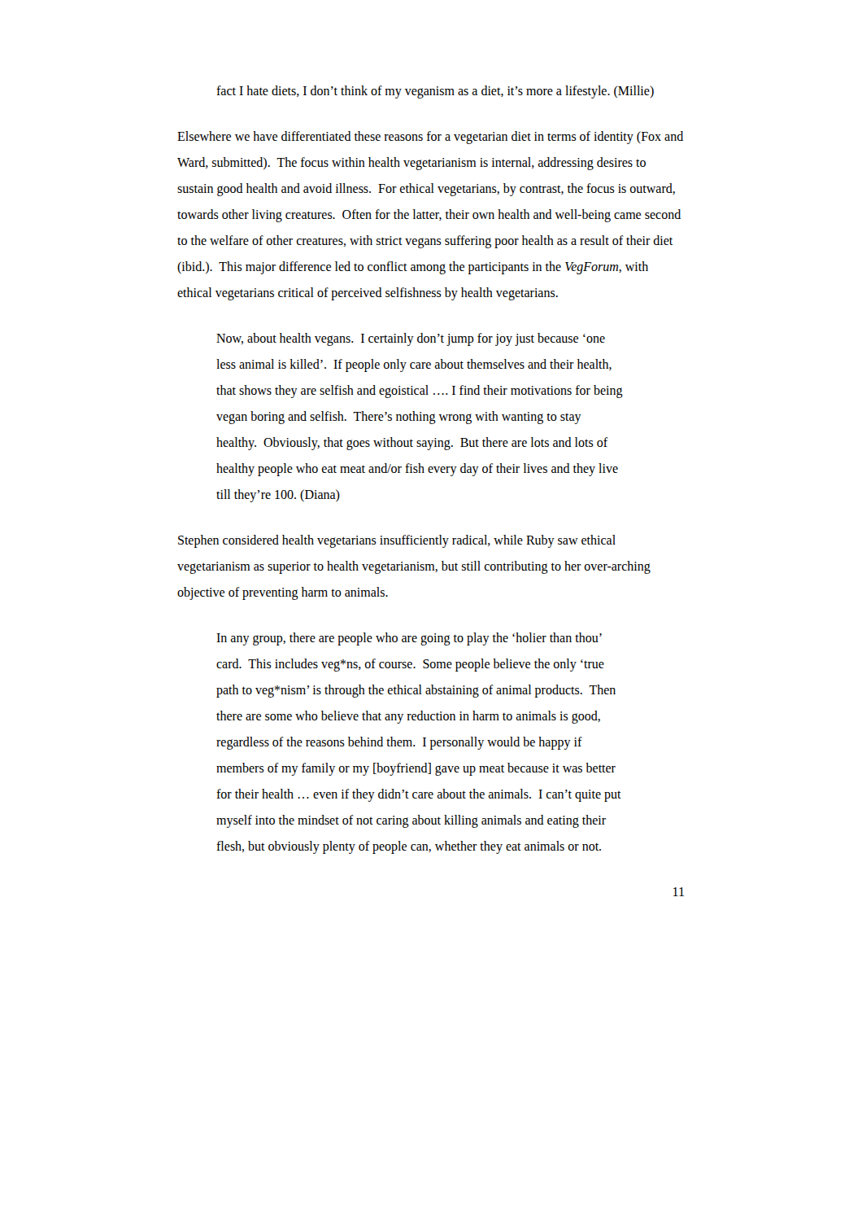fact I hate diets, I don’t think of my veganism as a diet, it’s more a lifestyle. (Millie)
Elsewhere we have differentiated these reasons for a vegetarian diet in terms of identity (Fox and Ward, submitted). The focus within health vegetarianism is internal, addressing desires to sustain good health and avoid illness. For ethical vegetarians, by contrast, the focus is outward, towards other living creatures. Often for the latter, their own health and well-being came second to the welfare of other creatures, with strict vegans suffering poor health as a result of their diet (ibid.). This major difference led to conflict among the participants in the VegForum, with ethical vegetarians critical of perceived selfishness by health vegetarians.
Now, about health vegans. I certainly don’t jump for joy just because ‘one less animal is killed’. If people only care about themselves and their health, that shows they are selfish and egoistical …. I find their motivations for being vegan boring and selfish. There’s nothing wrong with wanting to stay healthy. Obviously, that goes without saying. But there are lots and lots of healthy people who eat meat and/or fish every day of their lives and they live till they’re 100. (Diana)
Stephen considered health vegetarians insufficiently radical, while Ruby saw ethical vegetarianism as superior to health vegetarianism, but still contributing to her over-arching objective of preventing harm to animals.
In any group, there are people who are going to play the ‘holier than thou’ card. This includes veg*ns, of course. Some people believe the only ‘true path to veg*nism’ is through the ethical abstaining of animal products. Then there are some who believe that any reduction in harm to animals is good, regardless of the reasons behind them. I personally would be happy if members of my family or my [boyfriend] gave up meat because it was better for their health … even if they didn’t care about the animals. I can’t quite put myself into the mindset of not caring about killing animals and eating their flesh, but obviously plenty of people can, whether they eat animals or not.
11